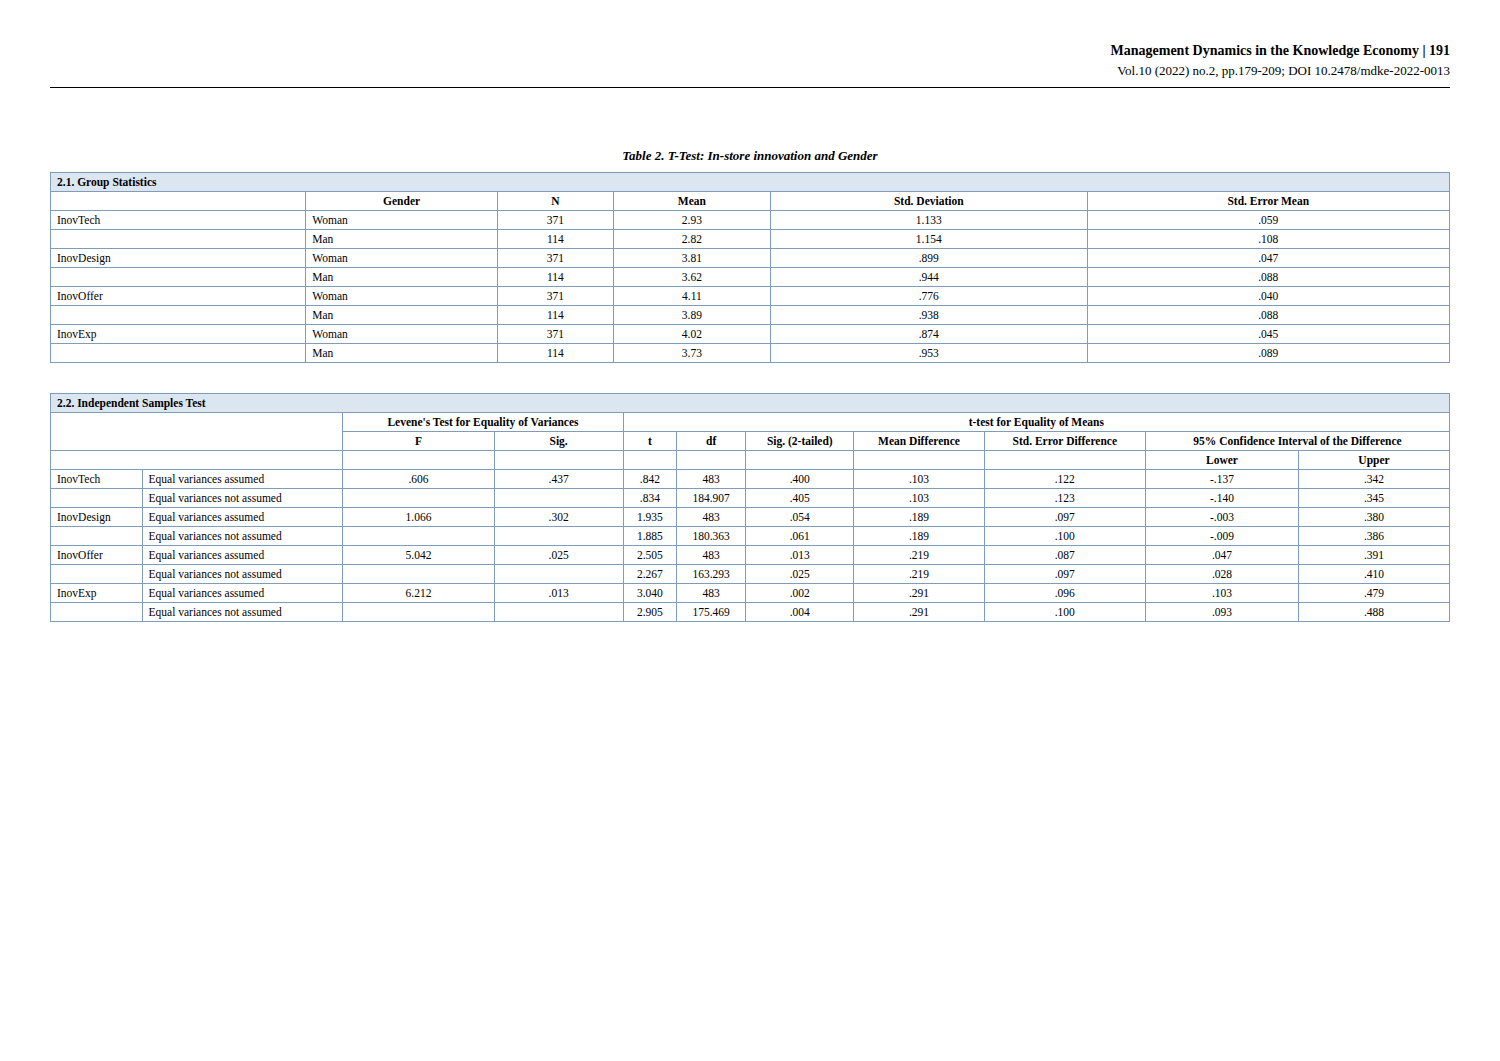Management Dynamics in the Knowledge Economy | 191
Vol.10 (2022) no.2, pp.179-209; DOI 10.2478/mdke-2022-0013
Table 2. T-Test: In-store innovation and Gender
| 2.1. Group Statistics |
| | Gender | N | Mean | Std. Deviation | Std. Error Mean |
| InovTech | Woman | 371 | 2.93 | 1.133 | .059 |
| | Man | 114 | 2.82 | 1.154 | .108 |
| InovDesign | Woman | 371 | 3.81 | .899 | .047 |
| | Man | 114 | 3.62 | .944 | .088 |
| InovOffer | Woman | 371 | 4.11 | .776 | .040 |
| | Man | 114 | 3.89 | .938 | .088 |
| InovExp | Woman | 371 | 4.02 | .874 | .045 |
| | Man | 114 | 3.73 | .953 | .089 |
| 2.2. Independent Samples Test |
| | Levene's Test for Equality of Variances | t-test for Equality of Means |
| F | Sig. | t | df | Sig. (2-tailed) | Mean Difference | Std. Error Difference | 95% Confidence Interval of the Difference |
| | | | | | | | | Lower | Upper |
| InovTech | Equal variances assumed | .606 | .437 | .842 | 483 | .400 | .103 | .122 | -.137 | .342 |
| | Equal variances not assumed | | | .834 | 184.907 | .405 | .103 | .123 | -.140 | .345 |
| InovDesign | Equal variances assumed | 1.066 | .302 | 1.935 | 483 | .054 | .189 | .097 | -.003 | .380 |
| | Equal variances not assumed | | | 1.885 | 180.363 | .061 | .189 | .100 | -.009 | .386 |
| InovOffer | Equal variances assumed | 5.042 | .025 | 2.505 | 483 | .013 | .219 | .087 | .047 | .391 |
| | Equal variances not assumed | | | 2.267 | 163.293 | .025 | .219 | .097 | .028 | .410 |
| InovExp | Equal variances assumed | 6.212 | .013 | 3.040 | 483 | .002 | .291 | .096 | .103 | .479 |
| | Equal variances not assumed | | | 2.905 | 175.469 | .004 | .291 | .100 | .093 | .488 |